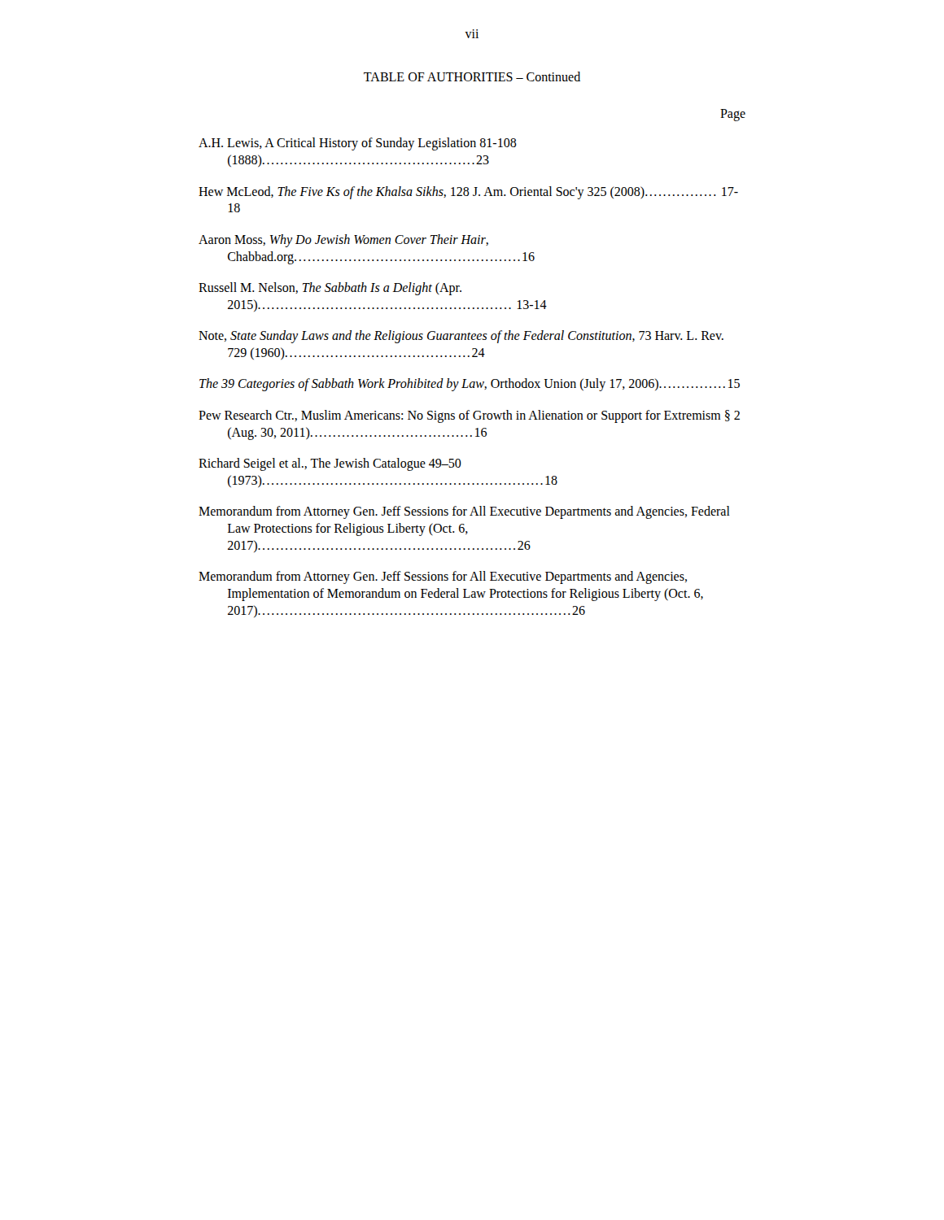vii
TABLE OF AUTHORITIES – Continued
Page
A.H. Lewis, A Critical History of Sunday Legislation 81-108 (1888)............................................... 23
Hew McLeod, The Five Ks of the Khalsa Sikhs, 128 J. Am. Oriental Soc'y 325 (2008)................ 17-18
Aaron Moss, Why Do Jewish Women Cover Their Hair, Chabbad.org.................................................. 16
Russell M. Nelson, The Sabbath Is a Delight (Apr. 2015)........................................................ 13-14
Note, State Sunday Laws and the Religious Guarantees of the Federal Constitution, 73 Harv. L. Rev. 729 (1960)......................................... 24
The 39 Categories of Sabbath Work Prohibited by Law, Orthodox Union (July 17, 2006)............... 15
Pew Research Ctr., Muslim Americans: No Signs of Growth in Alienation or Support for Extremism § 2 (Aug. 30, 2011).................................... 16
Richard Seigel et al., The Jewish Catalogue 49–50 (1973).............................................................. 18
Memorandum from Attorney Gen. Jeff Sessions for All Executive Departments and Agencies, Federal Law Protections for Religious Liberty (Oct. 6, 2017)......................................................... 26
Memorandum from Attorney Gen. Jeff Sessions for All Executive Departments and Agencies, Implementation of Memorandum on Federal Law Protections for Religious Liberty (Oct. 6, 2017)..................................................................... 26